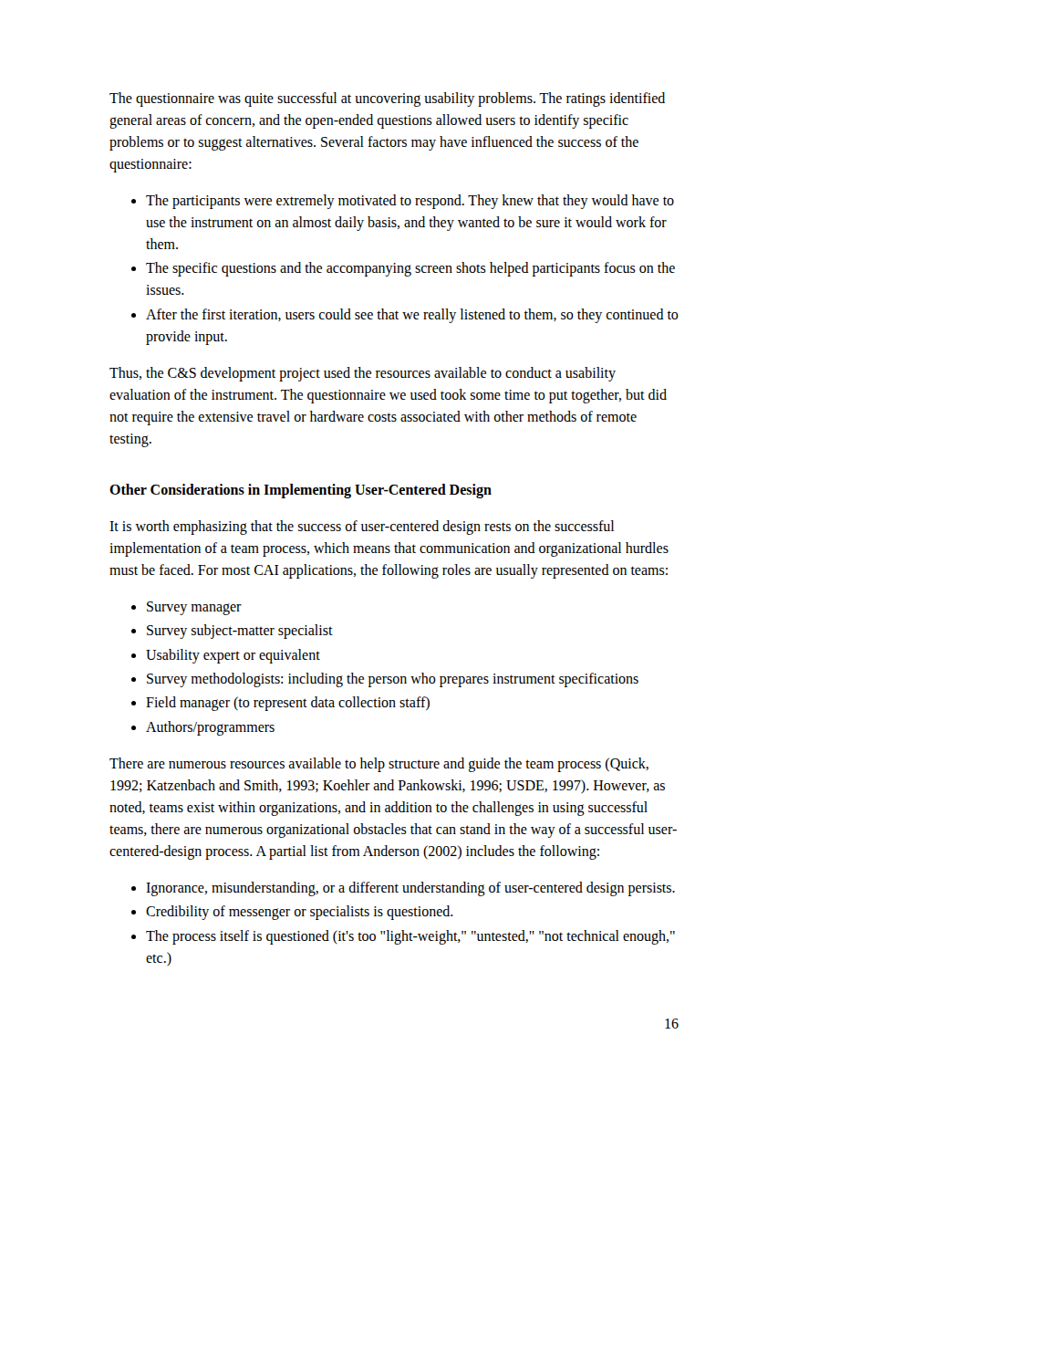The questionnaire was quite successful at uncovering usability problems. The ratings identified general areas of concern, and the open-ended questions allowed users to identify specific problems or to suggest alternatives. Several factors may have influenced the success of the questionnaire:
The participants were extremely motivated to respond. They knew that they would have to use the instrument on an almost daily basis, and they wanted to be sure it would work for them.
The specific questions and the accompanying screen shots helped participants focus on the issues.
After the first iteration, users could see that we really listened to them, so they continued to provide input.
Thus, the C&S development project used the resources available to conduct a usability evaluation of the instrument. The questionnaire we used took some time to put together, but did not require the extensive travel or hardware costs associated with other methods of remote testing.
Other Considerations in Implementing User-Centered Design
It is worth emphasizing that the success of user-centered design rests on the successful implementation of a team process, which means that communication and organizational hurdles must be faced. For most CAI applications, the following roles are usually represented on teams:
Survey manager
Survey subject-matter specialist
Usability expert or equivalent
Survey methodologists: including the person who prepares instrument specifications
Field manager (to represent data collection staff)
Authors/programmers
There are numerous resources available to help structure and guide the team process (Quick, 1992; Katzenbach and Smith, 1993; Koehler and Pankowski, 1996; USDE, 1997). However, as noted, teams exist within organizations, and in addition to the challenges in using successful teams, there are numerous organizational obstacles that can stand in the way of a successful user-centered-design process. A partial list from Anderson (2002) includes the following:
Ignorance, misunderstanding, or a different understanding of user-centered design persists.
Credibility of messenger or specialists is questioned.
The process itself is questioned (it's too "light-weight," "untested," "not technical enough," etc.)
16